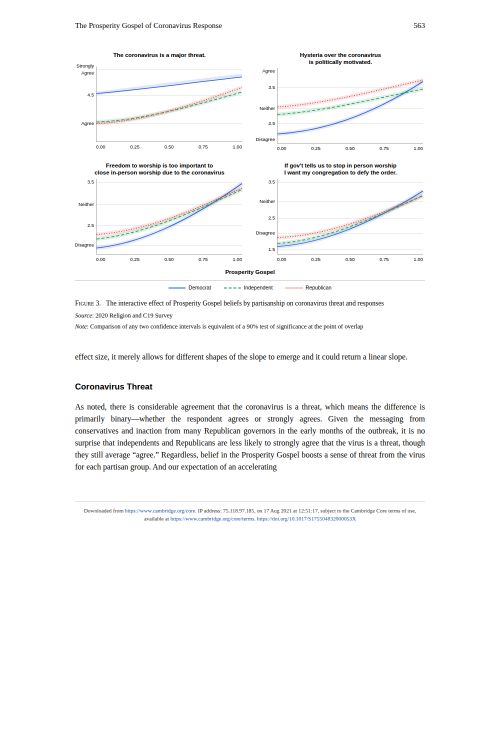The Prosperity Gospel of Coronavirus Response 563
The coronavirus is a major threat.
Strongly
Agree 4.5 Agree
0.000.250.500.751.00
Hysteria over the coronavirus
is politically motivated.
Agree 3.5 Neither 2.5 Disagree
0.000.250.500.751.00
Freedom to worship is too important to
close in-person worship due to the coronavirus
3.5 Neither 2.5 Disagree
0.000.250.500.751.00
If gov't tells us to stop in person worship
I want my congregation to defy the order.
3.5 Neither 2.5 Disagree 1.5
0.000.250.500.751.00
Prosperity Gospel
Democrat Independent Republican
Figure 3. The interactive effect of Prosperity Gospel beliefs by partisanship on coronavirus threat and responses Source: 2020 Religion and C19 Survey Note: Comparison of any two confidence intervals is equivalent of a 90% test of significance at the point of overlap
effect size, it merely allows for different shapes of the slope to emerge and it could return a linear slope.
Coronavirus Threat
As noted, there is considerable agreement that the coronavirus is a threat, which means the difference is primarily binary—whether the respondent agrees or strongly agrees. Given the messaging from conservatives and inaction from many Republican governors in the early months of the outbreak, it is no surprise that independents and Republicans are less likely to strongly agree that the virus is a threat, though they still average “agree.” Regardless, belief in the Prosperity Gospel boosts a sense of threat from the virus for each partisan group. And our expectation of an accelerating
Downloaded from https://www.cambridge.org/core. IP address: 75.118.97.185, on 17 Aug 2021 at 12:51:17, subject to the Cambridge Core terms of use, available at https://www.cambridge.org/core/terms. https://doi.org/10.1017/S175504832000053X